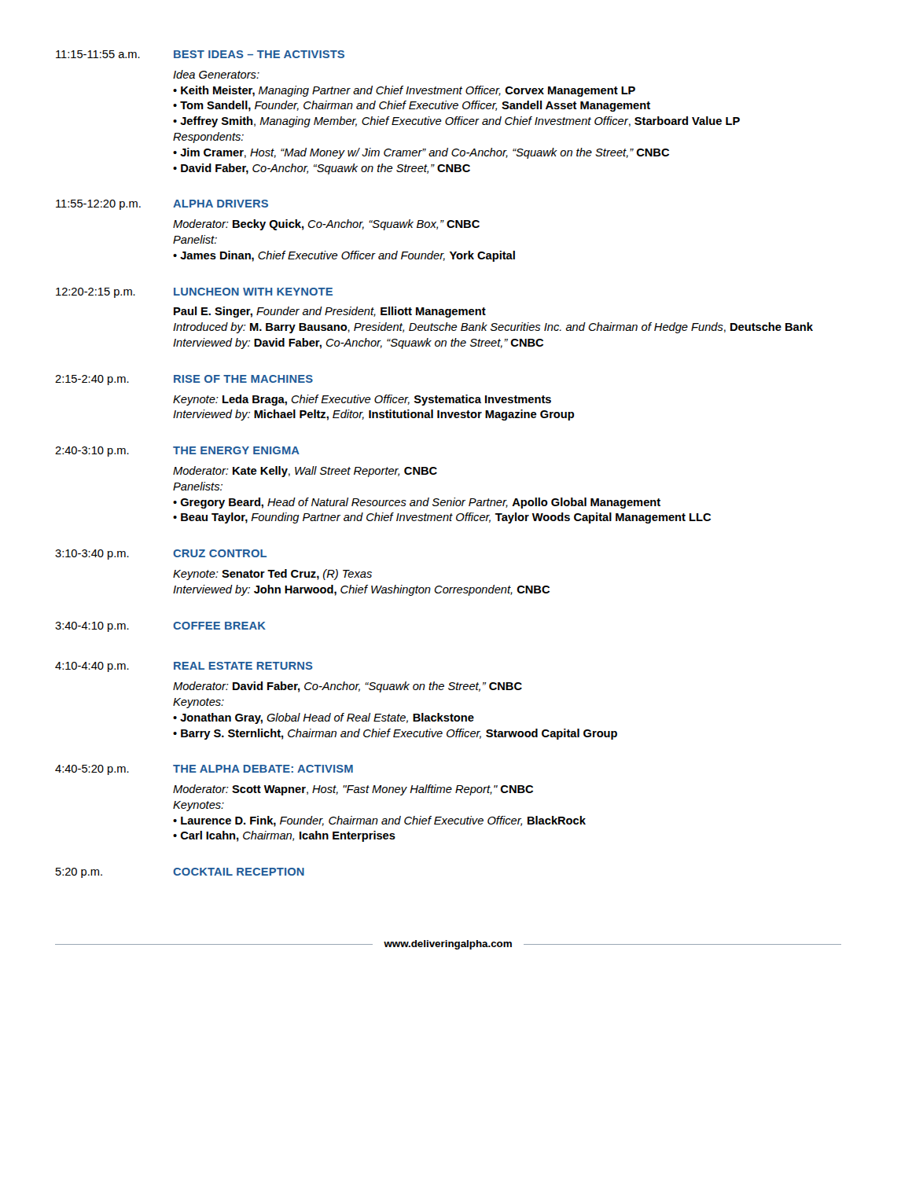| 11:15-11:55 a.m. | BEST IDEAS – THE ACTIVISTS Idea Generators: Keith Meister, Managing Partner and Chief Investment Officer, Corvex Management LP Tom Sandell, Founder, Chairman and Chief Executive Officer, Sandell Asset Management Jeffrey Smith , Managing Member, Chief Executive Officer and Chief Investment Officer , Starboard Value LP Respondents: Jim Cramer , Host, “Mad Money w/ Jim Cramer” and Co-Anchor, “Squawk on the Street,” CNBC David Faber, Co-Anchor, “Squawk on the Street,” CNBC |
| 11:55-12:20 p.m. | ALPHA DRIVERS Moderator: Becky Quick, Co-Anchor, “Squawk Box,” CNBC Panelist: James Dinan, Chief Executive Officer and Founder, York Capital |
| 12:20-2:15 p.m. | LUNCHEON WITH KEYNOTE Paul E. Singer, Founder and President, Elliott Management Introduced by: M. Barry Bausano , President, Deutsche Bank Securities Inc. and Chairman of Hedge Funds , Deutsche Bank Interviewed by: David Faber, Co-Anchor, “Squawk on the Street,” CNBC |
| 2:15-2:40 p.m. | RISE OF THE MACHINES Keynote: Leda Braga, Chief Executive Officer, Systematica Investments Interviewed by: Michael Peltz, Editor, Institutional Investor Magazine Group |
| 2:40-3:10 p.m. | THE ENERGY ENIGMA Moderator: Kate Kelly , Wall Street Reporter, CNBC Panelists: Gregory Beard, Head of Natural Resources and Senior Partner, Apollo Global Management Beau Taylor, Founding Partner and Chief Investment Officer, Taylor Woods Capital Management LLC |
| 3:10-3:40 p.m. | CRUZ CONTROL Keynote: Senator Ted Cruz, (R) Texas Interviewed by: John Harwood, Chief Washington Correspondent, CNBC |
| 3:40-4:10 p.m. | COFFEE BREAK |
| 4:10-4:40 p.m. | REAL ESTATE RETURNS Moderator: David Faber, Co-Anchor, “Squawk on the Street,” CNBC Keynotes: Jonathan Gray, Global Head of Real Estate, Blackstone Barry S. Sternlicht, Chairman and Chief Executive Officer, Starwood Capital Group |
| 4:40-5:20 p.m. | THE ALPHA DEBATE: ACTIVISM Moderator: Scott Wapner , Host, "Fast Money Halftime Report," CNBC Keynotes: Laurence D. Fink, Founder, Chairman and Chief Executive Officer, BlackRock Carl Icahn, Chairman, Icahn Enterprises |
| 5:20 p.m. | COCKTAIL RECEPTION |
www.deliveringalpha.com